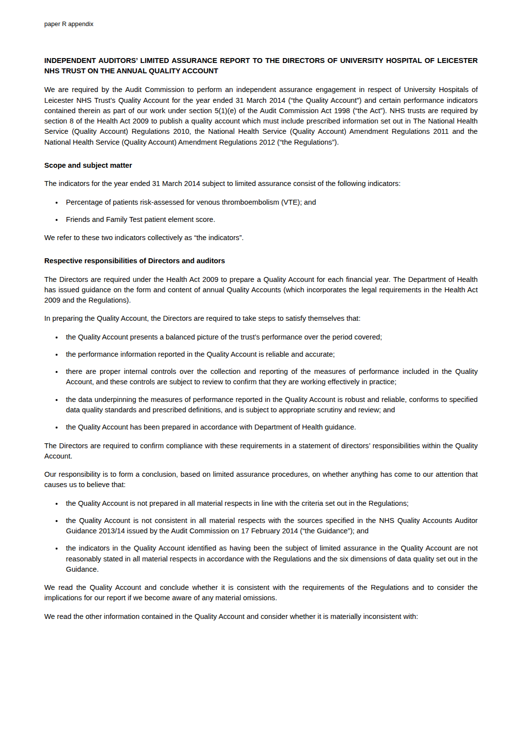paper R appendix
Independent Auditors’ Limited Assurance Report to the Directors of University Hospital of Leicester NHS Trust on the Annual Quality Account
We are required by the Audit Commission to perform an independent assurance engagement in respect of University Hospitals of Leicester NHS Trust’s Quality Account for the year ended 31 March 2014 (“the Quality Account”) and certain performance indicators contained therein as part of our work under section 5(1)(e) of the Audit Commission Act 1998 (“the Act”). NHS trusts are required by section 8 of the Health Act 2009 to publish a quality account which must include prescribed information set out in The National Health Service (Quality Account) Regulations 2010, the National Health Service (Quality Account) Amendment Regulations 2011 and the National Health Service (Quality Account) Amendment Regulations 2012 (“the Regulations”).
Scope and subject matter
The indicators for the year ended 31 March 2014 subject to limited assurance consist of the following indicators:
Percentage of patients risk-assessed for venous thromboembolism (VTE); and
Friends and Family Test patient element score.
We refer to these two indicators collectively as “the indicators”.
Respective responsibilities of Directors and auditors
The Directors are required under the Health Act 2009 to prepare a Quality Account for each financial year. The Department of Health has issued guidance on the form and content of annual Quality Accounts (which incorporates the legal requirements in the Health Act 2009 and the Regulations).
In preparing the Quality Account, the Directors are required to take steps to satisfy themselves that:
the Quality Account presents a balanced picture of the trust’s performance over the period covered;
the performance information reported in the Quality Account is reliable and accurate;
there are proper internal controls over the collection and reporting of the measures of performance included in the Quality Account, and these controls are subject to review to confirm that they are working effectively in practice;
the data underpinning the measures of performance reported in the Quality Account is robust and reliable, conforms to specified data quality standards and prescribed definitions, and is subject to appropriate scrutiny and review; and
the Quality Account has been prepared in accordance with Department of Health guidance.
The Directors are required to confirm compliance with these requirements in a statement of directors’ responsibilities within the Quality Account.
Our responsibility is to form a conclusion, based on limited assurance procedures, on whether anything has come to our attention that causes us to believe that:
the Quality Account is not prepared in all material respects in line with the criteria set out in the Regulations;
the Quality Account is not consistent in all material respects with the sources specified in the NHS Quality Accounts Auditor Guidance 2013/14 issued by the Audit Commission on 17 February 2014 (“the Guidance”); and
the indicators in the Quality Account identified as having been the subject of limited assurance in the Quality Account are not reasonably stated in all material respects in accordance with the Regulations and the six dimensions of data quality set out in the Guidance.
We read the Quality Account and conclude whether it is consistent with the requirements of the Regulations and to consider the implications for our report if we become aware of any material omissions.
We read the other information contained in the Quality Account and consider whether it is materially inconsistent with: